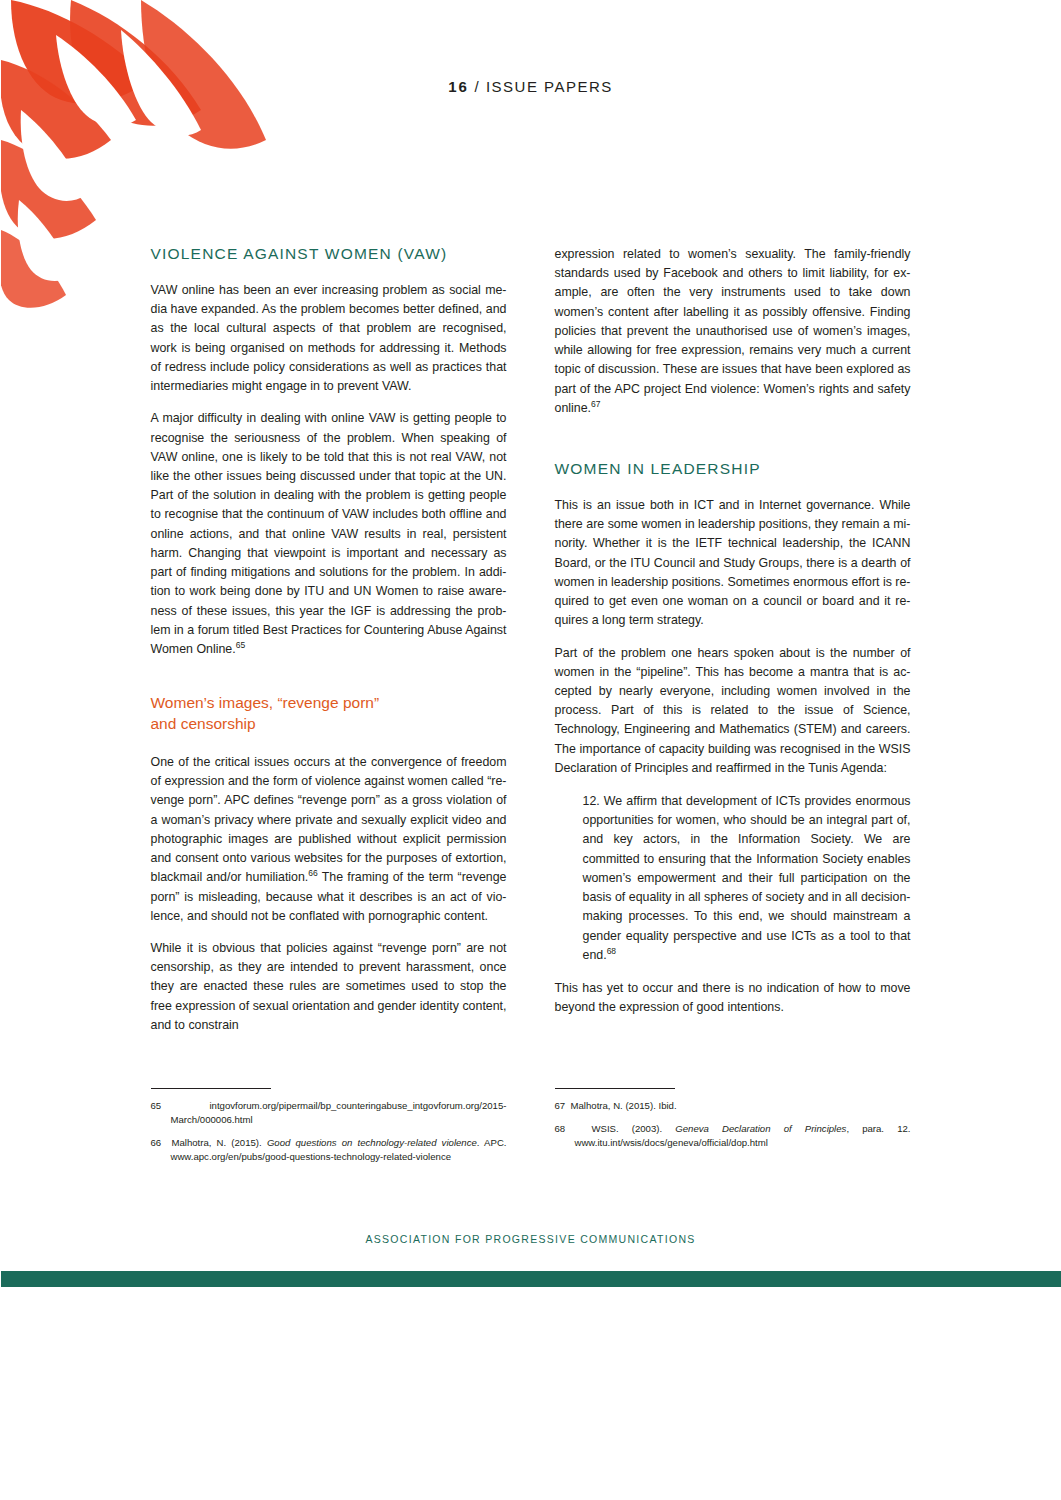16 / ISSUE PAPERS
Violence against women (VAW)
VAW online has been an ever increasing problem as social media have expanded. As the problem becomes better defined, and as the local cultural aspects of that problem are recognised, work is being organised on methods for addressing it. Methods of redress include policy considerations as well as practices that intermediaries might engage in to prevent VAW.
A major difficulty in dealing with online VAW is getting people to recognise the seriousness of the problem. When speaking of VAW online, one is likely to be told that this is not real VAW, not like the other issues being discussed under that topic at the UN. Part of the solution in dealing with the problem is getting people to recognise that the continuum of VAW includes both offline and online actions, and that online VAW results in real, persistent harm. Changing that viewpoint is important and necessary as part of finding mitigations and solutions for the problem. In addition to work being done by ITU and UN Women to raise awareness of these issues, this year the IGF is addressing the problem in a forum titled Best Practices for Countering Abuse Against Women Online.65
Women’s images, “revenge porn”
and censorship
One of the critical issues occurs at the convergence of freedom of expression and the form of violence against women called “revenge porn”. APC defines “revenge porn” as a gross violation of a woman’s privacy where private and sexually explicit video and photographic images are published without explicit permission and consent onto various websites for the purposes of extortion, blackmail and/or humiliation.66 The framing of the term “revenge porn” is misleading, because what it describes is an act of violence, and should not be conflated with pornographic content.
While it is obvious that policies against “revenge porn” are not censorship, as they are intended to prevent harassment, once they are enacted these rules are sometimes used to stop the free expression of sexual orientation and gender identity content, and to constrain
expression related to women’s sexuality. The family-friendly standards used by Facebook and others to limit liability, for example, are often the very instruments used to take down women’s content after labelling it as possibly offensive. Finding policies that prevent the unauthorised use of women’s images, while allowing for free expression, remains very much a current topic of discussion. These are issues that have been explored as part of the APC project End violence: Women’s rights and safety online.67
Women in leadership
This is an issue both in ICT and in Internet governance. While there are some women in leadership positions, they remain a minority. Whether it is the IETF technical leadership, the ICANN Board, or the ITU Council and Study Groups, there is a dearth of women in leadership positions. Sometimes enormous effort is required to get even one woman on a council or board and it requires a long term strategy.
Part of the problem one hears spoken about is the number of women in the “pipeline”. This has become a mantra that is accepted by nearly everyone, including women involved in the process. Part of this is related to the issue of Science, Technology, Engineering and Mathematics (STEM) and careers. The importance of capacity building was recognised in the WSIS Declaration of Principles and reaffirmed in the Tunis Agenda:
12. We affirm that development of ICTs provides enormous opportunities for women, who should be an integral part of, and key actors, in the Information Society. We are committed to ensuring that the Information Society enables women’s empowerment and their full participation on the basis of equality in all spheres of society and in all decision-making processes. To this end, we should mainstream a gender equality perspective and use ICTs as a tool to that end.68
This has yet to occur and there is no indication of how to move beyond the expression of good intentions.
65 intgovforum.org/pipermail/bp_counteringabuse_intgovforum.org/2015-March/000006.html
66 Malhotra, N. (2015). Good questions on technology-related violence. APC. www.apc.org/en/pubs/good-questions-technology-related-violence
67 Malhotra, N. (2015). Ibid.
68 WSIS. (2003). Geneva Declaration of Principles, para. 12. www.itu.int/wsis/docs/geneva/official/dop.html
ASSOCIATION FOR PROGRESSIVE COMMUNICATIONS